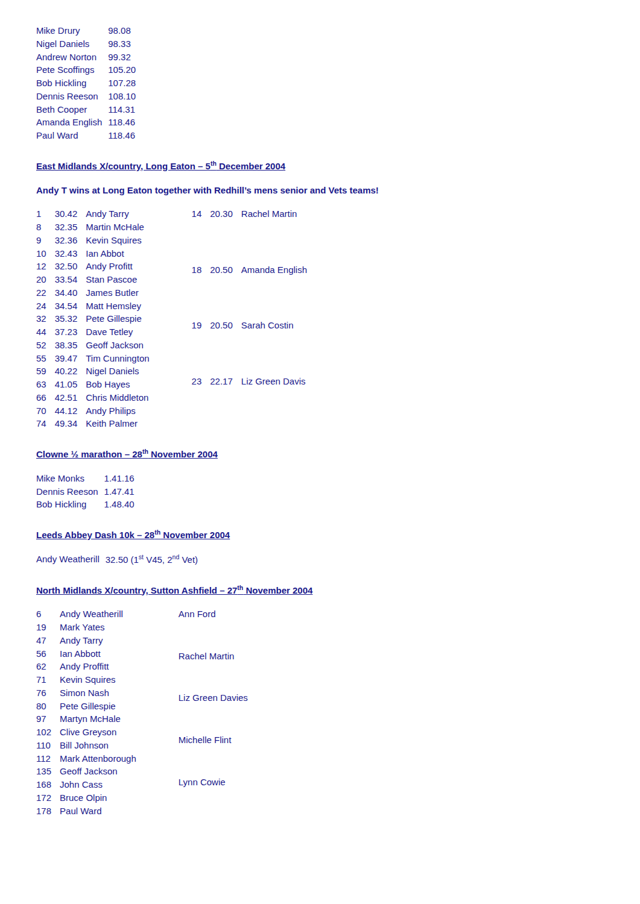| Mike Drury | 98.08 |
| Nigel Daniels | 98.33 |
| Andrew Norton | 99.32 |
| Pete Scoffings | 105.20 |
| Bob Hickling | 107.28 |
| Dennis Reeson | 108.10 |
| Beth Cooper | 114.31 |
| Amanda English | 118.46 |
| Paul Ward | 118.46 |
East Midlands X/country, Long Eaton – 5th December 2004
Andy T wins at Long Eaton together with Redhill’s mens senior and Vets teams!
| 1 | 30.42 | Andy Tarry |
| 8 | 32.35 | Martin McHale |
| 9 | 32.36 | Kevin Squires |
| 10 | 32.43 | Ian Abbot |
| 12 | 32.50 | Andy Profitt |
| 20 | 33.54 | Stan Pascoe |
| 22 | 34.40 | James Butler |
| 24 | 34.54 | Matt Hemsley |
| 32 | 35.32 | Pete Gillespie |
| 44 | 37.23 | Dave Tetley |
| 52 | 38.35 | Geoff Jackson |
| 55 | 39.47 | Tim Cunnington |
| 59 | 40.22 | Nigel Daniels |
| 63 | 41.05 | Bob Hayes |
| 66 | 42.51 | Chris Middleton |
| 70 | 44.12 | Andy Philips |
| 74 | 49.34 | Keith Palmer |
| 14 | 20.30 | Rachel Martin |
| 18 | 20.50 | Amanda English |
| 19 | 20.50 | Sarah Costin |
| 23 | 22.17 | Liz Green Davis |
Clowne ½ marathon – 28th November 2004
| Mike Monks | 1.41.16 |
| Dennis Reeson | 1.47.41 |
| Bob Hickling | 1.48.40 |
Leeds Abbey Dash 10k – 28th November 2004
| Andy Weatherill | 32.50 (1 st V45, 2 nd Vet) |
North Midlands X/country, Sutton Ashfield – 27th November 2004
| 6 | Andy Weatherill |
| 19 | Mark Yates |
| 47 | Andy Tarry |
| 56 | Ian Abbott |
| 62 | Andy Proffitt |
| 71 | Kevin Squires |
| 76 | Simon Nash |
| 80 | Pete Gillespie |
| 97 | Martyn McHale |
| 102 | Clive Greyson |
| 110 | Bill Johnson |
| 112 | Mark Attenborough |
| 135 | Geoff Jackson |
| 168 | John Cass |
| 172 | Bruce Olpin |
| 178 | Paul Ward |
| Ann Ford |
| Rachel Martin |
| Liz Green Davies |
| Michelle Flint |
| Lynn Cowie |